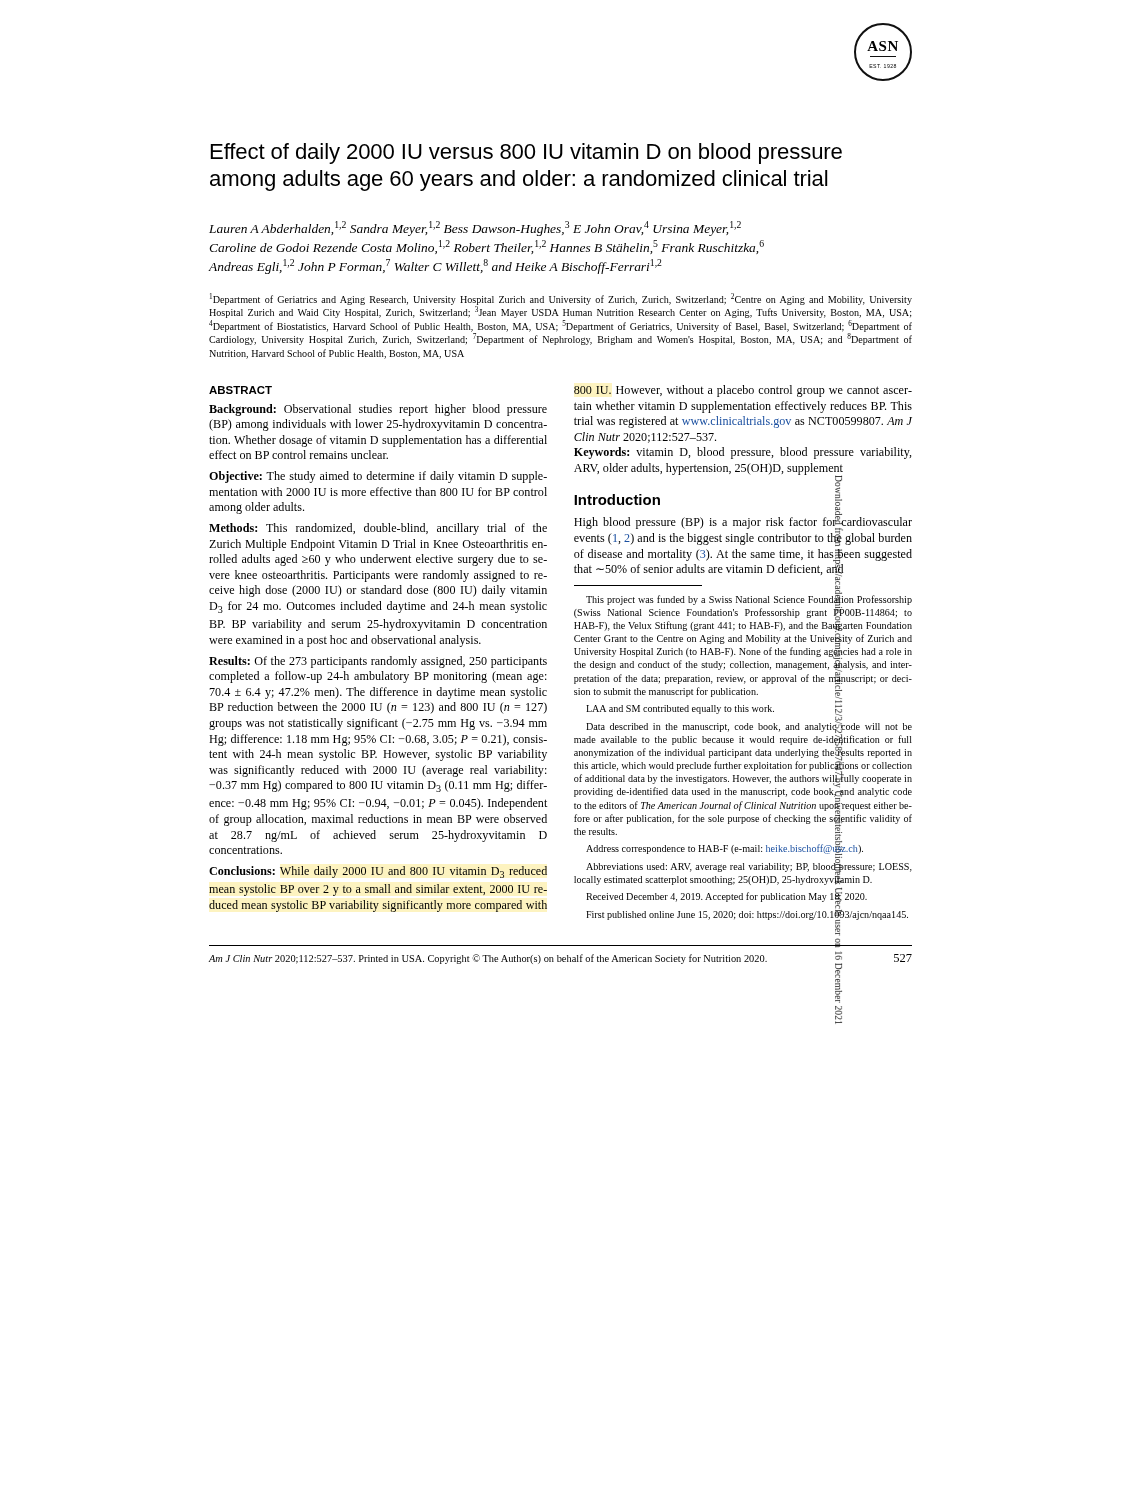Downloaded from https://academic.oup.com/ajcn/article/112/3/527/5857647 by Universiteitsbibliotheek Utrecht user on 16 December 2021
ASN EST. 1928
Effect of daily 2000 IU versus 800 IU vitamin D on blood pressure among adults age 60 years and older: a randomized clinical trial
Lauren A Abderhalden,1,2 Sandra Meyer,1,2 Bess Dawson-Hughes,3 E John Orav,4 Ursina Meyer,1,2
Caroline de Godoi Rezende Costa Molino,1,2 Robert Theiler,1,2 Hannes B Stähelin,5 Frank Ruschitzka,6
Andreas Egli,1,2 John P Forman,7 Walter C Willett,8 and Heike A Bischoff-Ferrari1,2
1Department of Geriatrics and Aging Research, University Hospital Zurich and University of Zurich, Zurich, Switzerland; 2Centre on Aging and Mobility, University Hospital Zurich and Waid City Hospital, Zurich, Switzerland; 3Jean Mayer USDA Human Nutrition Research Center on Aging, Tufts University, Boston, MA, USA; 4Department of Biostatistics, Harvard School of Public Health, Boston, MA, USA; 5Department of Geriatrics, University of Basel, Basel, Switzerland; 6Department of Cardiology, University Hospital Zurich, Zurich, Switzerland; 7Department of Nephrology, Brigham and Women's Hospital, Boston, MA, USA; and 8Department of Nutrition, Harvard School of Public Health, Boston, MA, USA
ABSTRACT
Background: Observational studies report higher blood pressure (BP) among individuals with lower 25-hydroxyvitamin D concentration. Whether dosage of vitamin D supplementation has a differential effect on BP control remains unclear.
Objective: The study aimed to determine if daily vitamin D supplementation with 2000 IU is more effective than 800 IU for BP control among older adults.
Methods: This randomized, double-blind, ancillary trial of the Zurich Multiple Endpoint Vitamin D Trial in Knee Osteoarthritis enrolled adults aged ≥60 y who underwent elective surgery due to severe knee osteoarthritis. Participants were randomly assigned to receive high dose (2000 IU) or standard dose (800 IU) daily vitamin D3 for 24 mo. Outcomes included daytime and 24-h mean systolic BP. BP variability and serum 25-hydroxyvitamin D concentration were examined in a post hoc and observational analysis.
Results: Of the 273 participants randomly assigned, 250 participants completed a follow-up 24-h ambulatory BP monitoring (mean age: 70.4 ± 6.4 y; 47.2% men). The difference in daytime mean systolic BP reduction between the 2000 IU (n = 123) and 800 IU (n = 127) groups was not statistically significant (−2.75 mm Hg vs. −3.94 mm Hg; difference: 1.18 mm Hg; 95% CI: −0.68, 3.05; P = 0.21), consistent with 24-h mean systolic BP. However, systolic BP variability was significantly reduced with 2000 IU (average real variability: −0.37 mm Hg) compared to 800 IU vitamin D3 (0.11 mm Hg; difference: −0.48 mm Hg; 95% CI: −0.94, −0.01; P = 0.045). Independent of group allocation, maximal reductions in mean BP were observed at 28.7 ng/mL of achieved serum 25-hydroxyvitamin D concentrations.
Conclusions: While daily 2000 IU and 800 IU vitamin D3 reduced mean systolic BP over 2 y to a small and similar extent, 2000 IU reduced mean systolic BP variability significantly more compared with 800 IU. However, without a placebo control group we cannot ascertain whether vitamin D supplementation effectively reduces BP. This trial was registered at www.clinicaltrials.gov as NCT00599807. Am J Clin Nutr 2020;112:527–537.
Keywords: vitamin D, blood pressure, blood pressure variability, ARV, older adults, hypertension, 25(OH)D, supplement
Introduction
High blood pressure (BP) is a major risk factor for cardiovascular events (1, 2) and is the biggest single contributor to the global burden of disease and mortality (3). At the same time, it has been suggested that ∼50% of senior adults are vitamin D deficient, and
This project was funded by a Swiss National Science Foundation Professorship (Swiss National Science Foundation's Professorship grant PP00B-114864; to HAB-F), the Velux Stiftung (grant 441; to HAB-F), and the Baugarten Foundation Center Grant to the Centre on Aging and Mobility at the University of Zurich and University Hospital Zurich (to HAB-F). None of the funding agencies had a role in the design and conduct of the study; collection, management, analysis, and interpretation of the data; preparation, review, or approval of the manuscript; or decision to submit the manuscript for publication.
LAA and SM contributed equally to this work.
Data described in the manuscript, code book, and analytic code will not be made available to the public because it would require de-identification or full anonymization of the individual participant data underlying the results reported in this article, which would preclude further exploitation for publications or collection of additional data by the investigators. However, the authors will fully cooperate in providing de-identified data used in the manuscript, code book, and analytic code to the editors of The American Journal of Clinical Nutrition upon request either before or after publication, for the sole purpose of checking the scientific validity of the results.
Address correspondence to HAB-F (e-mail: heike.bischoff@usz.ch).
Abbreviations used: ARV, average real variability; BP, blood pressure; LOESS, locally estimated scatterplot smoothing; 25(OH)D, 25-hydroxyvitamin D.
Received December 4, 2019. Accepted for publication May 18, 2020.
First published online June 15, 2020; doi: https://doi.org/10.1093/ajcn/nqaa145.
Am J Clin Nutr 2020;112:527–537. Printed in USA. Copyright © The Author(s) on behalf of the American Society for Nutrition 2020.
527